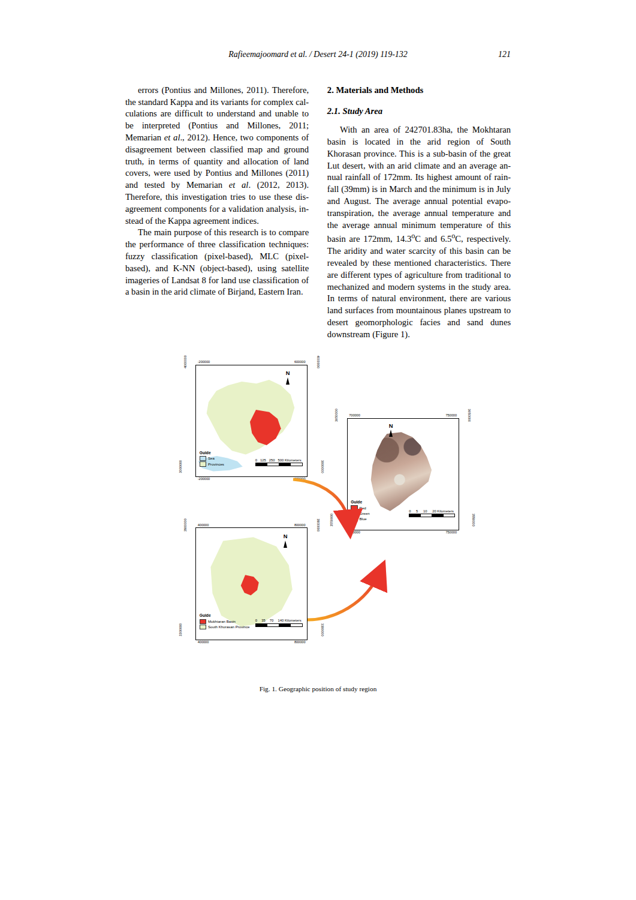Rafieemajoomard et al. / Desert 24-1 (2019) 119-132 121
errors (Pontius and Millones, 2011). Therefore, the standard Kappa and its variants for complex calculations are difficult to understand and unable to be interpreted (Pontius and Millones, 2011; Memarian et al., 2012). Hence, two components of disagreement between classified map and ground truth, in terms of quantity and allocation of land covers, were used by Pontius and Millones (2011) and tested by Memarian et al. (2012, 2013). Therefore, this investigation tries to use these disagreement components for a validation analysis, instead of the Kappa agreement indices.
The main purpose of this research is to compare the performance of three classification techniques: fuzzy classification (pixel-based), MLC (pixel-based), and K-NN (object-based), using satellite imageries of Landsat 8 for land use classification of a basin in the arid climate of Birjand, Eastern Iran.
2. Materials and Methods
2.1. Study Area
With an area of 242701.83ha, the Mokhtaran basin is located in the arid region of South Khorasan province. This is a sub-basin of the great Lut desert, with an arid climate and an average annual rainfall of 172mm. Its highest amount of rainfall (39mm) is in March and the minimum is in July and August. The average annual potential evapotranspiration, the average annual temperature and the average annual minimum temperature of this basin are 172mm, 14.3oC and 6.5oC, respectively. The aridity and water scarcity of this basin can be revealed by these mentioned characteristics. There are different types of agriculture from traditional to mechanized and modern systems in the study area. In terms of natural environment, there are various land surfaces from mountainous planes upstream to desert geomorphologic facies and sand dunes downstream (Figure 1).
-200000 600000 -200000 600000 4000000 3000000 4000000 3000000
N
Guide
Sea
Provinces
0125250500 Kilometers
700000 750000 700000 750000 3650000 3550000 3650000 3550000
N
Guide
Red
Green
Blue
051020 Kilometers
400000 800000 400000 800000 3900000 3300000 3900000 3300000
N
Guide
Mokhtaran Basin
South Khorasan Province
03570140 Kilometers
Fig. 1. Geographic position of study region